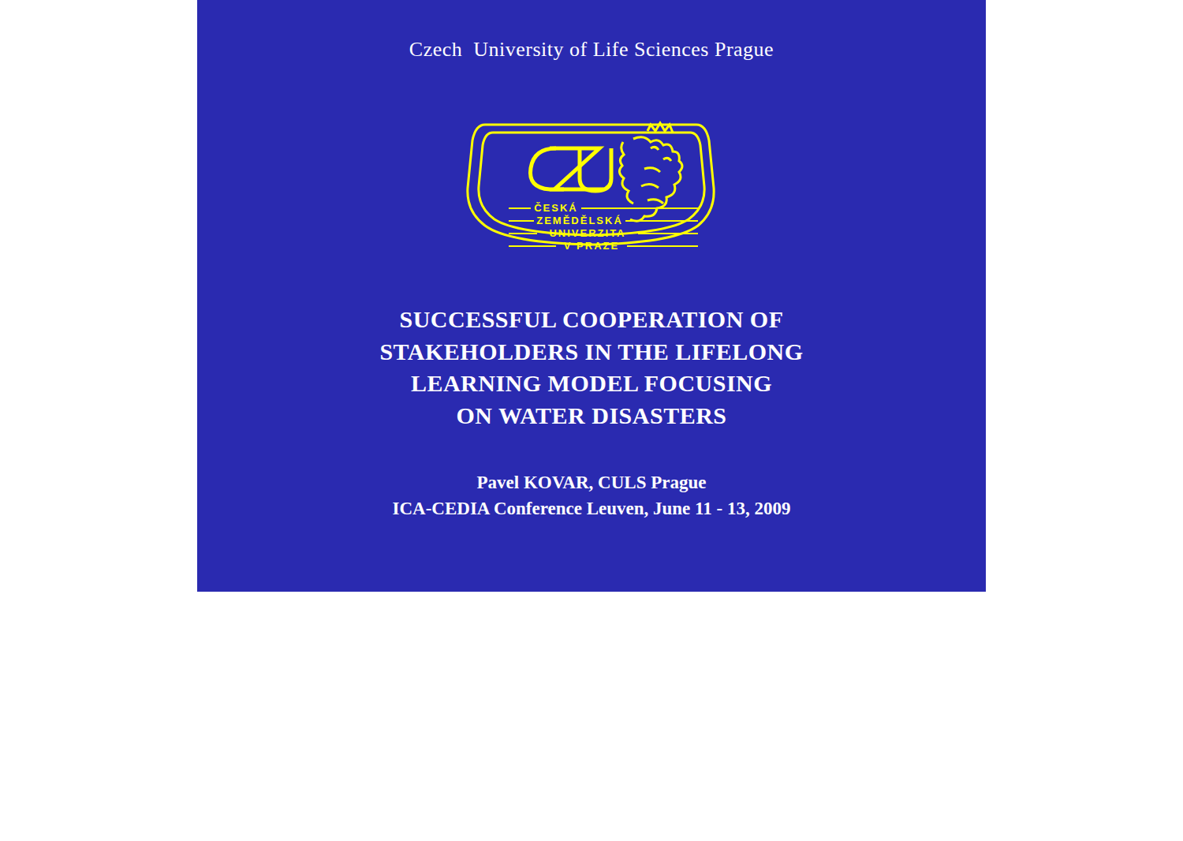Czech University of Life Sciences Prague
ČESKÁ ZEMĚDĚLSKÁ UNIVERZITA V PRAZE
SUCCESSFUL COOPERATION OF
STAKEHOLDERS IN THE LIFELONG
LEARNING MODEL FOCUSING
ON WATER DISASTERS
Pavel KOVAR, CULS Prague
ICA-CEDIA Conference Leuven, June 11 - 13, 2009